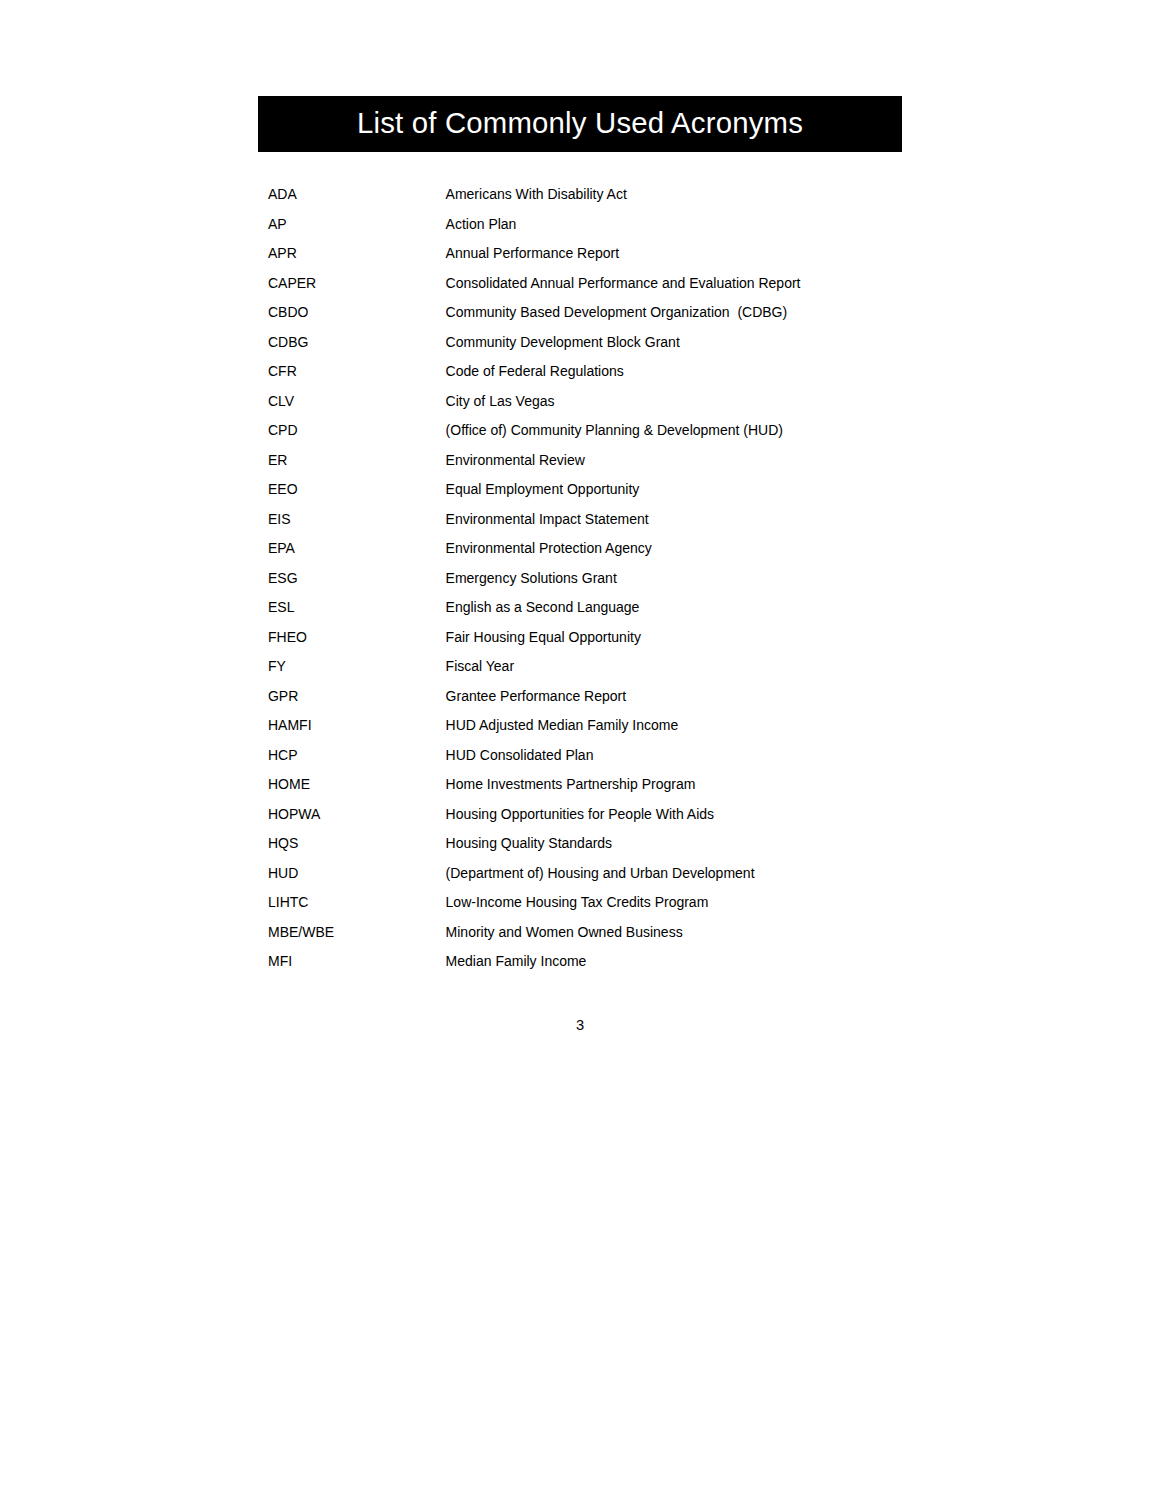List of Commonly Used Acronyms
| ADA | Americans With Disability Act |
| AP | Action Plan |
| APR | Annual Performance Report |
| CAPER | Consolidated Annual Performance and Evaluation Report |
| CBDO | Community Based Development Organization (CDBG) |
| CDBG | Community Development Block Grant |
| CFR | Code of Federal Regulations |
| CLV | City of Las Vegas |
| CPD | (Office of) Community Planning & Development (HUD) |
| ER | Environmental Review |
| EEO | Equal Employment Opportunity |
| EIS | Environmental Impact Statement |
| EPA | Environmental Protection Agency |
| ESG | Emergency Solutions Grant |
| ESL | English as a Second Language |
| FHEO | Fair Housing Equal Opportunity |
| FY | Fiscal Year |
| GPR | Grantee Performance Report |
| HAMFI | HUD Adjusted Median Family Income |
| HCP | HUD Consolidated Plan |
| HOME | Home Investments Partnership Program |
| HOPWA | Housing Opportunities for People With Aids |
| HQS | Housing Quality Standards |
| HUD | (Department of) Housing and Urban Development |
| LIHTC | Low-Income Housing Tax Credits Program |
| MBE/WBE | Minority and Women Owned Business |
| MFI | Median Family Income |
3